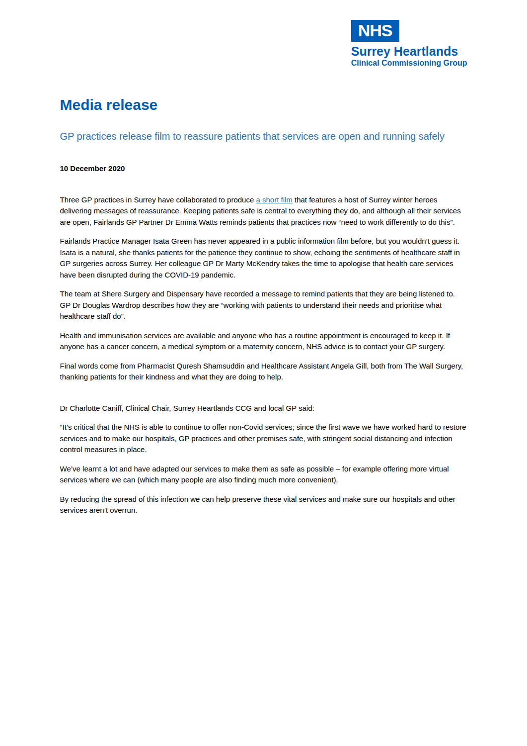NHS
Surrey Heartlands
Clinical Commissioning Group
Media release
GP practices release film to reassure patients that services are open and running safely
10 December 2020
Three GP practices in Surrey have collaborated to produce a short film that features a host of Surrey winter heroes delivering messages of reassurance. Keeping patients safe is central to everything they do, and although all their services are open, Fairlands GP Partner Dr Emma Watts reminds patients that practices now “need to work differently to do this”.
Fairlands Practice Manager Isata Green has never appeared in a public information film before, but you wouldn’t guess it. Isata is a natural, she thanks patients for the patience they continue to show, echoing the sentiments of healthcare staff in GP surgeries across Surrey. Her colleague GP Dr Marty McKendry takes the time to apologise that health care services have been disrupted during the COVID-19 pandemic.
The team at Shere Surgery and Dispensary have recorded a message to remind patients that they are being listened to. GP Dr Douglas Wardrop describes how they are “working with patients to understand their needs and prioritise what healthcare staff do”.
Health and immunisation services are available and anyone who has a routine appointment is encouraged to keep it. If anyone has a cancer concern, a medical symptom or a maternity concern, NHS advice is to contact your GP surgery.
Final words come from Pharmacist Quresh Shamsuddin and Healthcare Assistant Angela Gill, both from The Wall Surgery, thanking patients for their kindness and what they are doing to help.
Dr Charlotte Caniff, Clinical Chair, Surrey Heartlands CCG and local GP said:
“It’s critical that the NHS is able to continue to offer non-Covid services; since the first wave we have worked hard to restore services and to make our hospitals, GP practices and other premises safe, with stringent social distancing and infection control measures in place.
We’ve learnt a lot and have adapted our services to make them as safe as possible – for example offering more virtual services where we can (which many people are also finding much more convenient).
By reducing the spread of this infection we can help preserve these vital services and make sure our hospitals and other services aren’t overrun.